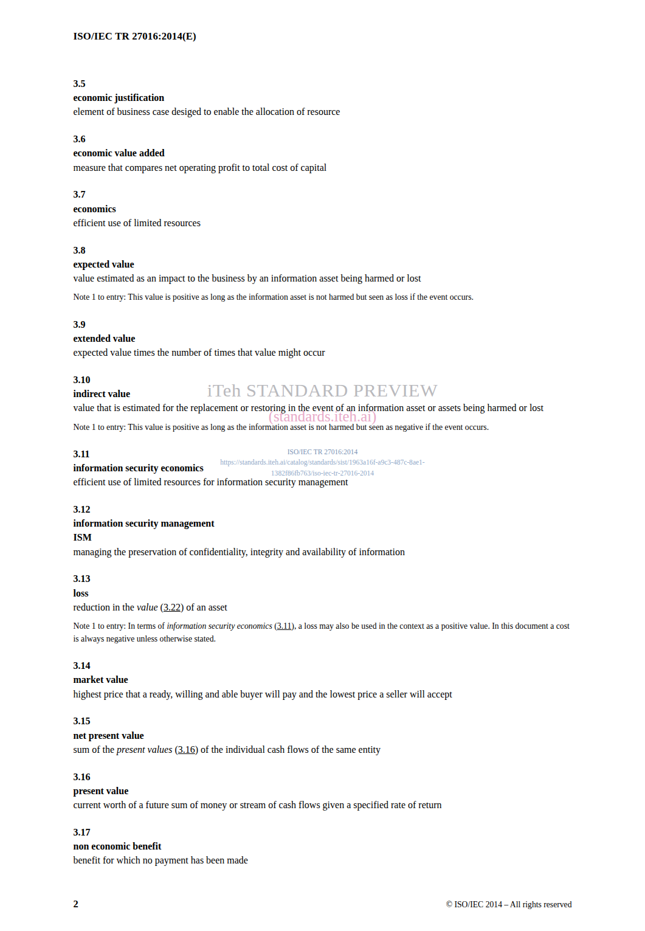ISO/IEC TR 27016:2014(E)
iTeh STANDARD PREVIEW
(standards.iteh.ai)
ISO/IEC TR 27016:2014
https://standards.iteh.ai/catalog/standards/sist/1963a16f-a9c3-487c-8ae1-
1382f86fb763/iso-iec-tr-27016-2014
3.5
economic justification
element of business case desiged to enable the allocation of resource
3.6
economic value added
measure that compares net operating profit to total cost of capital
3.7
economics
efficient use of limited resources
3.8
expected value
value estimated as an impact to the business by an information asset being harmed or lost
Note 1 to entry: This value is positive as long as the information asset is not harmed but seen as loss if the event occurs.
3.9
extended value
expected value times the number of times that value might occur
3.10
indirect value
value that is estimated for the replacement or restoring in the event of an information asset or assets being harmed or lost
Note 1 to entry: This value is positive as long as the information asset is not harmed but seen as negative if the event occurs.
3.11
information security economics
efficient use of limited resources for information security management
3.12
information security management
ISM
managing the preservation of confidentiality, integrity and availability of information
3.13
loss
reduction in the value (3.22) of an asset
Note 1 to entry: In terms of information security economics (3.11), a loss may also be used in the context as a positive value. In this document a cost is always negative unless otherwise stated.
3.14
market value
highest price that a ready, willing and able buyer will pay and the lowest price a seller will accept
3.15
net present value
sum of the present values (3.16) of the individual cash flows of the same entity
3.16
present value
current worth of a future sum of money or stream of cash flows given a specified rate of return
3.17
non economic benefit
benefit for which no payment has been made
2 © ISO/IEC 2014 – All rights reserved